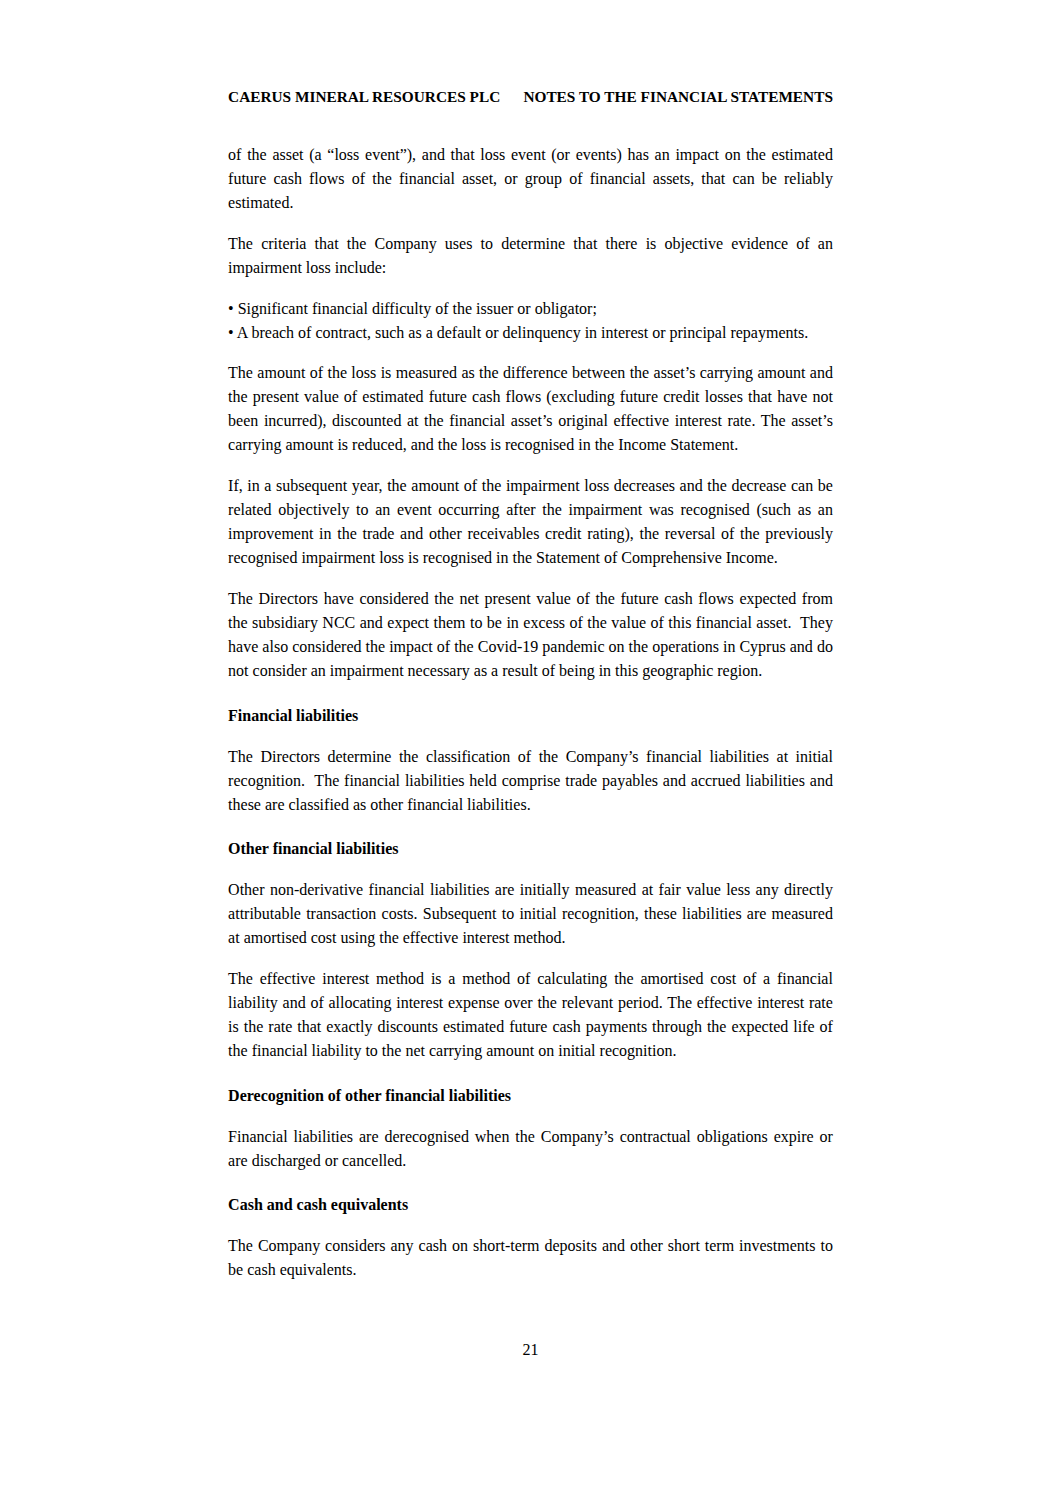CAERUS MINERAL RESOURCES PLC
NOTES TO THE FINANCIAL STATEMENTS
of the asset (a “loss event”), and that loss event (or events) has an impact on the estimated future cash flows of the financial asset, or group of financial assets, that can be reliably estimated.
The criteria that the Company uses to determine that there is objective evidence of an impairment loss include:
• Significant financial difficulty of the issuer or obligator;
• A breach of contract, such as a default or delinquency in interest or principal repayments.
The amount of the loss is measured as the difference between the asset’s carrying amount and the present value of estimated future cash flows (excluding future credit losses that have not been incurred), discounted at the financial asset’s original effective interest rate. The asset’s carrying amount is reduced, and the loss is recognised in the Income Statement.
If, in a subsequent year, the amount of the impairment loss decreases and the decrease can be related objectively to an event occurring after the impairment was recognised (such as an improvement in the trade and other receivables credit rating), the reversal of the previously recognised impairment loss is recognised in the Statement of Comprehensive Income.
The Directors have considered the net present value of the future cash flows expected from the subsidiary NCC and expect them to be in excess of the value of this financial asset. They have also considered the impact of the Covid-19 pandemic on the operations in Cyprus and do not consider an impairment necessary as a result of being in this geographic region.
Financial liabilities
The Directors determine the classification of the Company’s financial liabilities at initial recognition. The financial liabilities held comprise trade payables and accrued liabilities and these are classified as other financial liabilities.
Other financial liabilities
Other non-derivative financial liabilities are initially measured at fair value less any directly attributable transaction costs. Subsequent to initial recognition, these liabilities are measured at amortised cost using the effective interest method.
The effective interest method is a method of calculating the amortised cost of a financial liability and of allocating interest expense over the relevant period. The effective interest rate is the rate that exactly discounts estimated future cash payments through the expected life of the financial liability to the net carrying amount on initial recognition.
Derecognition of other financial liabilities
Financial liabilities are derecognised when the Company’s contractual obligations expire or are discharged or cancelled.
Cash and cash equivalents
The Company considers any cash on short-term deposits and other short term investments to be cash equivalents.
21